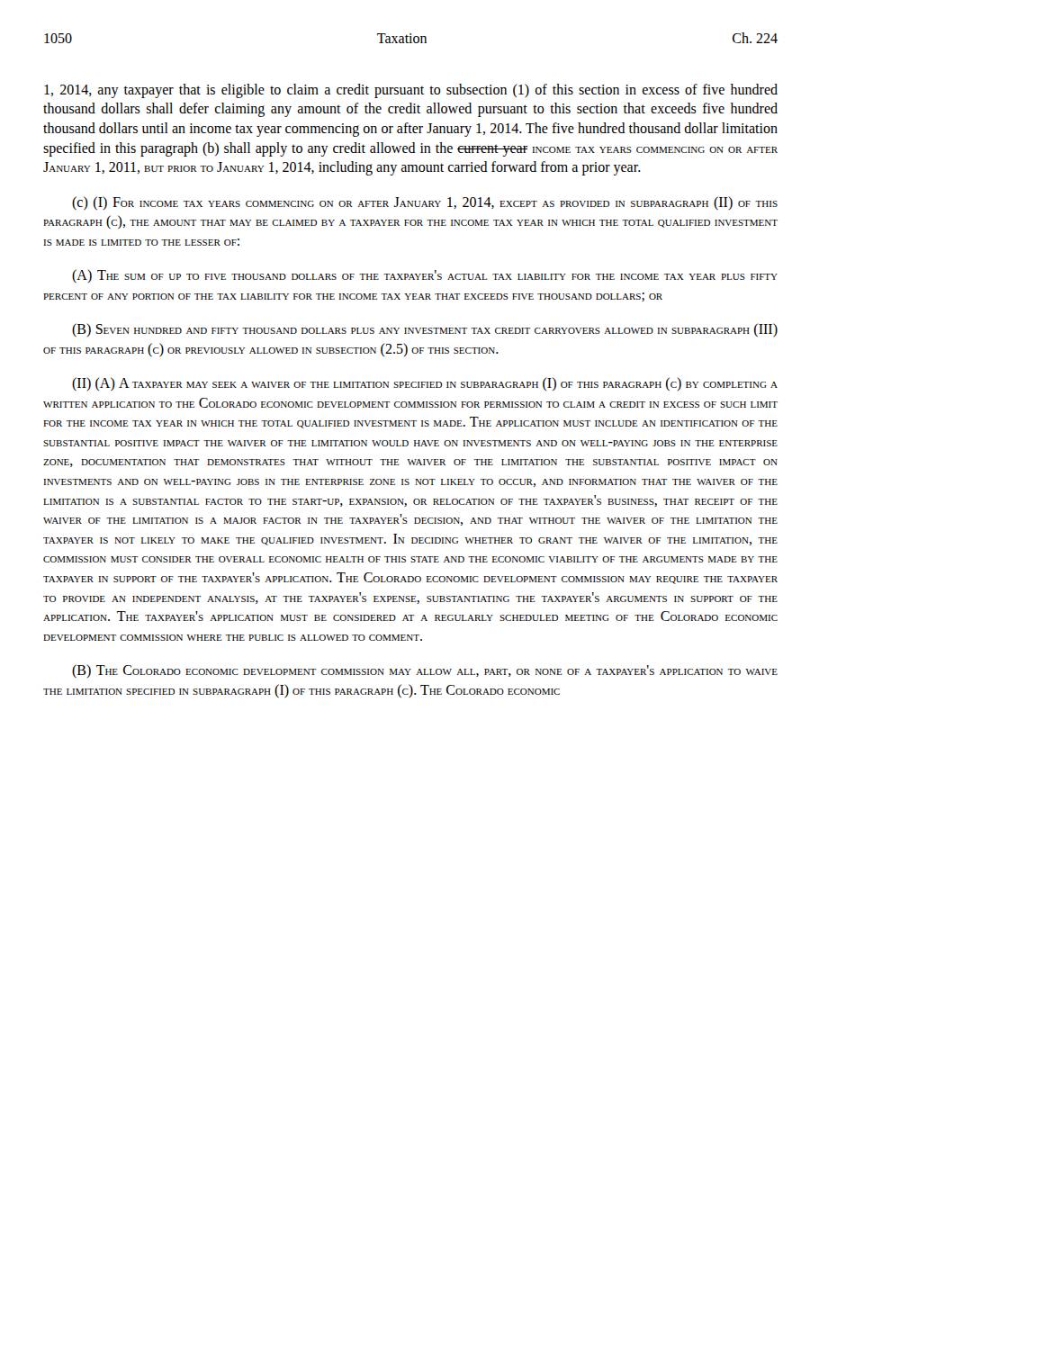1050 Taxation Ch. 224
1, 2014, any taxpayer that is eligible to claim a credit pursuant to subsection (1) of this section in excess of five hundred thousand dollars shall defer claiming any amount of the credit allowed pursuant to this section that exceeds five hundred thousand dollars until an income tax year commencing on or after January 1, 2014. The five hundred thousand dollar limitation specified in this paragraph (b) shall apply to any credit allowed in the current year income tax years commencing on or after January 1, 2011, but prior to January 1, 2014, including any amount carried forward from a prior year.
(c) (I) For income tax years commencing on or after January 1, 2014, except as provided in subparagraph (II) of this paragraph (c), the amount that may be claimed by a taxpayer for the income tax year in which the total qualified investment is made is limited to the lesser of:
(A) The sum of up to five thousand dollars of the taxpayer's actual tax liability for the income tax year plus fifty percent of any portion of the tax liability for the income tax year that exceeds five thousand dollars; or
(B) Seven hundred and fifty thousand dollars plus any investment tax credit carryovers allowed in subparagraph (III) of this paragraph (c) or previously allowed in subsection (2.5) of this section.
(II) (A) A taxpayer may seek a waiver of the limitation specified in subparagraph (I) of this paragraph (c) by completing a written application to the Colorado economic development commission for permission to claim a credit in excess of such limit for the income tax year in which the total qualified investment is made. The application must include an identification of the substantial positive impact the waiver of the limitation would have on investments and on well-paying jobs in the enterprise zone, documentation that demonstrates that without the waiver of the limitation the substantial positive impact on investments and on well-paying jobs in the enterprise zone is not likely to occur, and information that the waiver of the limitation is a substantial factor to the start-up, expansion, or relocation of the taxpayer's business, that receipt of the waiver of the limitation is a major factor in the taxpayer's decision, and that without the waiver of the limitation the taxpayer is not likely to make the qualified investment. In deciding whether to grant the waiver of the limitation, the commission must consider the overall economic health of this state and the economic viability of the arguments made by the taxpayer in support of the taxpayer's application. The Colorado economic development commission may require the taxpayer to provide an independent analysis, at the taxpayer's expense, substantiating the taxpayer's arguments in support of the application. The taxpayer's application must be considered at a regularly scheduled meeting of the Colorado economic development commission where the public is allowed to comment.
(B) The Colorado economic development commission may allow all, part, or none of a taxpayer's application to waive the limitation specified in subparagraph (I) of this paragraph (c). The Colorado economic